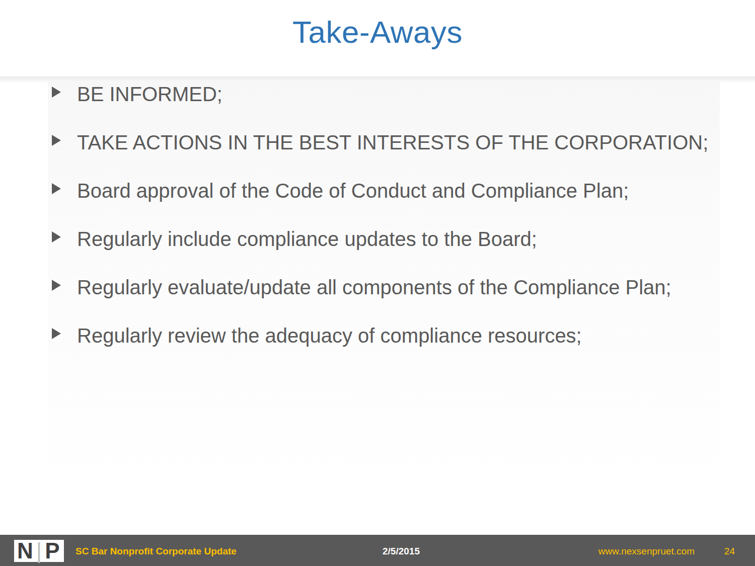Take-Aways
Be informed;
Take actions in the best interests of the corporation;
Board approval of the Code of Conduct and Compliance Plan;
Regularly include compliance updates to the Board;
Regularly evaluate/update all components of the Compliance Plan;
Regularly review the adequacy of compliance resources;
N|P
SC Bar Nonprofit Corporate Update
2/5/2015
www.nexsenpruet.com
24